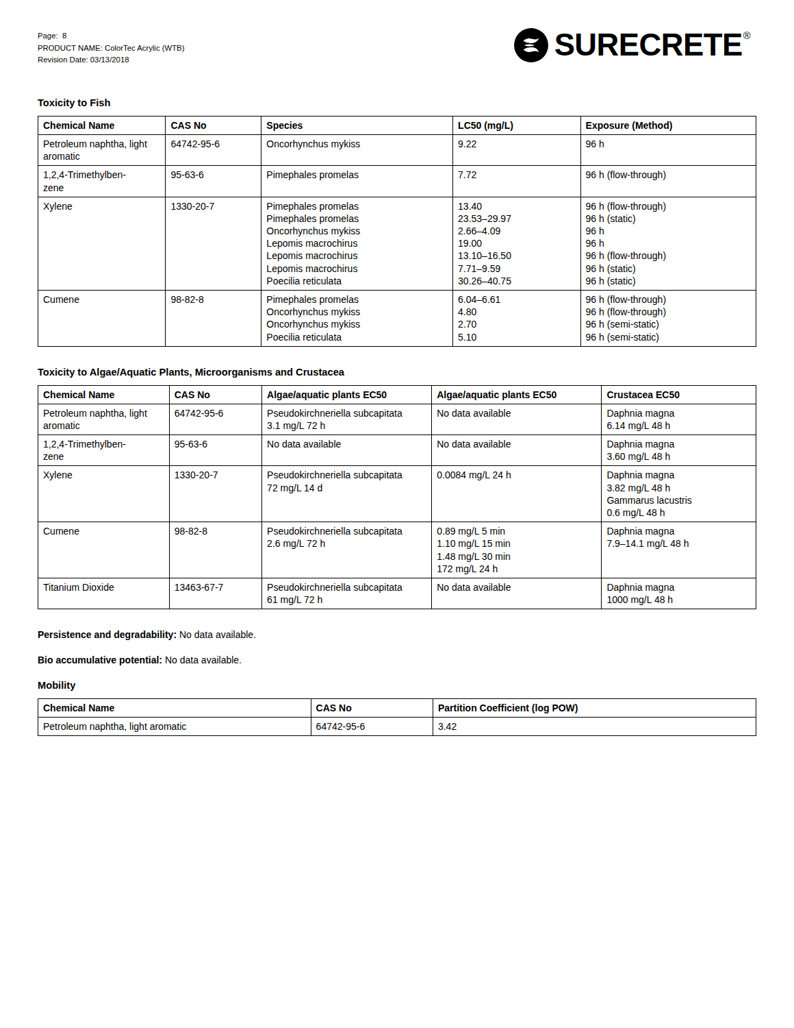Page: 8
PRODUCT NAME: ColorTec Acrylic (WTB)
Revision Date: 03/13/2018
SURECRETE®
Toxicity to Fish
| Chemical Name | CAS No | Species | LC50 (mg/L) | Exposure (Method) |
| --- | --- | --- | --- | --- |
| Petroleum naphtha, light aromatic | 64742-95-6 | Oncorhynchus mykiss | 9.22 | 96 h |
| 1,2,4-Trimethylben- zene | 95-63-6 | Pimephales promelas | 7.72 | 96 h (flow-through) |
| Xylene | 1330-20-7 | Pimephales promelas Pimephales promelas Oncorhynchus mykiss Lepomis macrochirus Lepomis macrochirus Lepomis macrochirus Poecilia reticulata | 13.40 23.53–29.97 2.66–4.09 19.00 13.10–16.50 7.71–9.59 30.26–40.75 | 96 h (flow-through) 96 h (static) 96 h 96 h 96 h (flow-through) 96 h (static) 96 h (static) |
| Cumene | 98-82-8 | Pimephales promelas Oncorhynchus mykiss Oncorhynchus mykiss Poecilia reticulata | 6.04–6.61 4.80 2.70 5.10 | 96 h (flow-through) 96 h (flow-through) 96 h (semi-static) 96 h (semi-static) |
Toxicity to Algae/Aquatic Plants, Microorganisms and Crustacea
| Chemical Name | CAS No | Algae/aquatic plants EC50 | Algae/aquatic plants EC50 | Crustacea EC50 |
| --- | --- | --- | --- | --- |
| Petroleum naphtha, light aromatic | 64742-95-6 | Pseudokirchneriella subcapitata 3.1 mg/L 72 h | No data available | Daphnia magna 6.14 mg/L 48 h |
| 1,2,4-Trimethylben- zene | 95-63-6 | No data available | No data available | Daphnia magna 3.60 mg/L 48 h |
| Xylene | 1330-20-7 | Pseudokirchneriella subcapitata 72 mg/L 14 d | 0.0084 mg/L 24 h | Daphnia magna 3.82 mg/L 48 h Gammarus lacustris 0.6 mg/L 48 h |
| Cumene | 98-82-8 | Pseudokirchneriella subcapitata 2.6 mg/L 72 h | 0.89 mg/L 5 min 1.10 mg/L 15 min 1.48 mg/L 30 min 172 mg/L 24 h | Daphnia magna 7.9–14.1 mg/L 48 h |
| Titanium Dioxide | 13463-67-7 | Pseudokirchneriella subcapitata 61 mg/L 72 h | No data available | Daphnia magna 1000 mg/L 48 h |
Persistence and degradability: No data available.
Bio accumulative potential: No data available.
Mobility
| Chemical Name | CAS No | Partition Coefficient (log POW) |
| --- | --- | --- |
| Petroleum naphtha, light aromatic | 64742-95-6 | 3.42 |